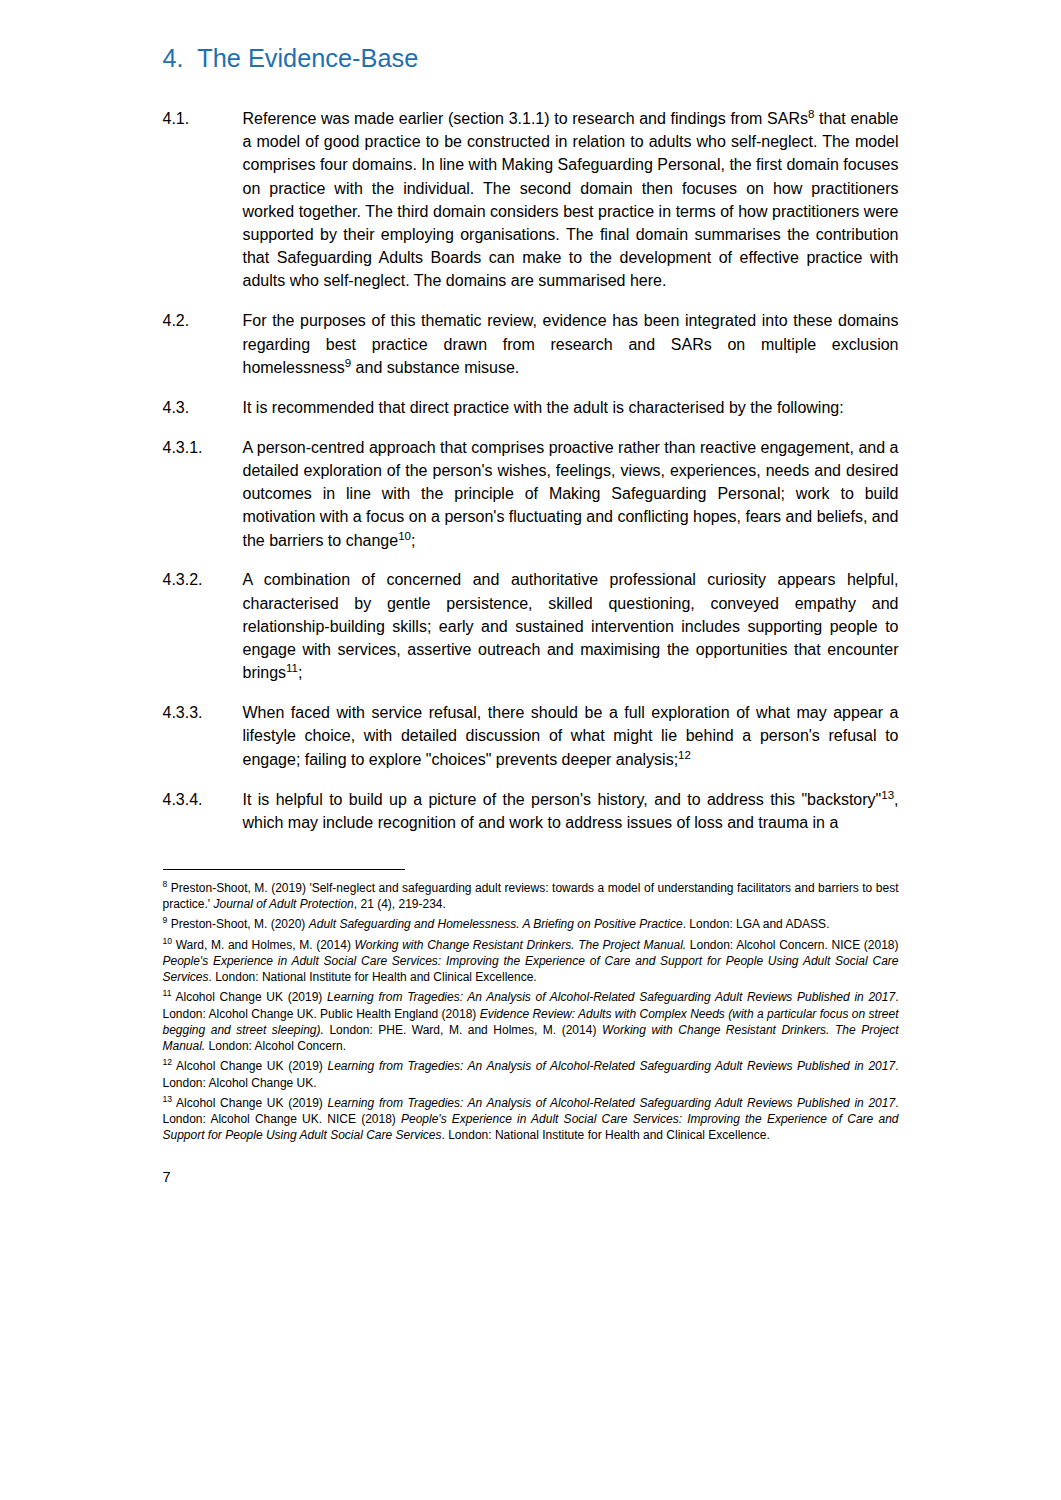4. The Evidence-Base
4.1. Reference was made earlier (section 3.1.1) to research and findings from SARs8 that enable a model of good practice to be constructed in relation to adults who self-neglect. The model comprises four domains. In line with Making Safeguarding Personal, the first domain focuses on practice with the individual. The second domain then focuses on how practitioners worked together. The third domain considers best practice in terms of how practitioners were supported by their employing organisations. The final domain summarises the contribution that Safeguarding Adults Boards can make to the development of effective practice with adults who self-neglect. The domains are summarised here.
4.2. For the purposes of this thematic review, evidence has been integrated into these domains regarding best practice drawn from research and SARs on multiple exclusion homelessness9 and substance misuse.
4.3. It is recommended that direct practice with the adult is characterised by the following:
4.3.1. A person-centred approach that comprises proactive rather than reactive engagement, and a detailed exploration of the person's wishes, feelings, views, experiences, needs and desired outcomes in line with the principle of Making Safeguarding Personal; work to build motivation with a focus on a person's fluctuating and conflicting hopes, fears and beliefs, and the barriers to change10;
4.3.2. A combination of concerned and authoritative professional curiosity appears helpful, characterised by gentle persistence, skilled questioning, conveyed empathy and relationship-building skills; early and sustained intervention includes supporting people to engage with services, assertive outreach and maximising the opportunities that encounter brings11;
4.3.3. When faced with service refusal, there should be a full exploration of what may appear a lifestyle choice, with detailed discussion of what might lie behind a person's refusal to engage; failing to explore "choices" prevents deeper analysis;12
4.3.4. It is helpful to build up a picture of the person's history, and to address this "backstory"13, which may include recognition of and work to address issues of loss and trauma in a
8 Preston-Shoot, M. (2019) 'Self-neglect and safeguarding adult reviews: towards a model of understanding facilitators and barriers to best practice.' Journal of Adult Protection, 21 (4), 219-234.
9 Preston-Shoot, M. (2020) Adult Safeguarding and Homelessness. A Briefing on Positive Practice. London: LGA and ADASS.
10 Ward, M. and Holmes, M. (2014) Working with Change Resistant Drinkers. The Project Manual. London: Alcohol Concern. NICE (2018) People's Experience in Adult Social Care Services: Improving the Experience of Care and Support for People Using Adult Social Care Services. London: National Institute for Health and Clinical Excellence.
11 Alcohol Change UK (2019) Learning from Tragedies: An Analysis of Alcohol-Related Safeguarding Adult Reviews Published in 2017. London: Alcohol Change UK. Public Health England (2018) Evidence Review: Adults with Complex Needs (with a particular focus on street begging and street sleeping). London: PHE. Ward, M. and Holmes, M. (2014) Working with Change Resistant Drinkers. The Project Manual. London: Alcohol Concern.
12 Alcohol Change UK (2019) Learning from Tragedies: An Analysis of Alcohol-Related Safeguarding Adult Reviews Published in 2017. London: Alcohol Change UK.
13 Alcohol Change UK (2019) Learning from Tragedies: An Analysis of Alcohol-Related Safeguarding Adult Reviews Published in 2017. London: Alcohol Change UK. NICE (2018) People's Experience in Adult Social Care Services: Improving the Experience of Care and Support for People Using Adult Social Care Services. London: National Institute for Health and Clinical Excellence.
7